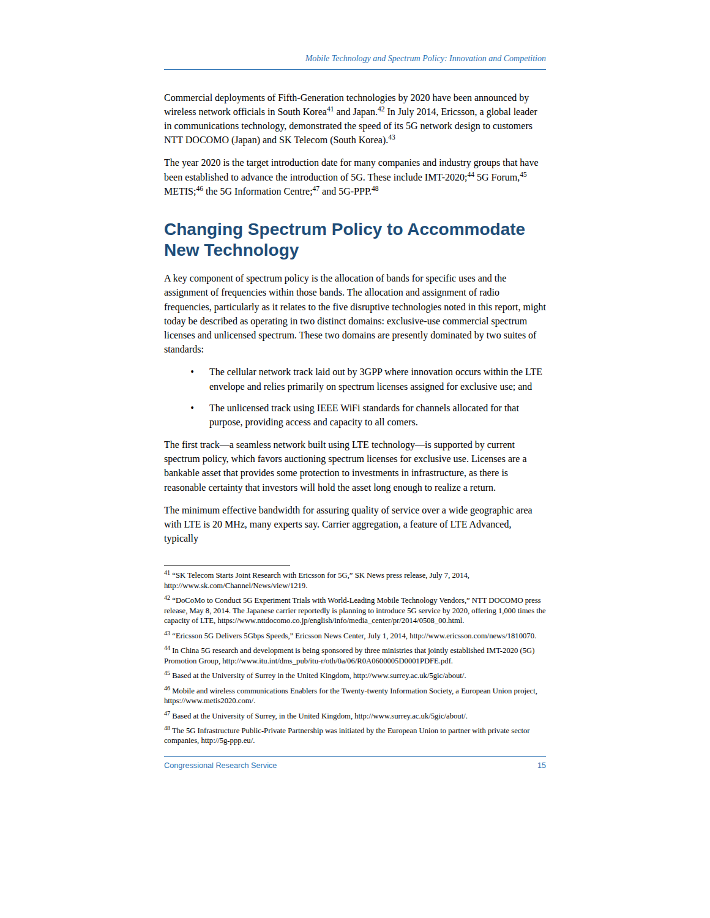Mobile Technology and Spectrum Policy: Innovation and Competition
Commercial deployments of Fifth-Generation technologies by 2020 have been announced by wireless network officials in South Korea41 and Japan.42 In July 2014, Ericsson, a global leader in communications technology, demonstrated the speed of its 5G network design to customers NTT DOCOMO (Japan) and SK Telecom (South Korea).43
The year 2020 is the target introduction date for many companies and industry groups that have been established to advance the introduction of 5G. These include IMT-2020;44 5G Forum,45 METIS;46 the 5G Information Centre;47 and 5G-PPP.48
Changing Spectrum Policy to Accommodate
New Technology
A key component of spectrum policy is the allocation of bands for specific uses and the assignment of frequencies within those bands. The allocation and assignment of radio frequencies, particularly as it relates to the five disruptive technologies noted in this report, might today be described as operating in two distinct domains: exclusive-use commercial spectrum licenses and unlicensed spectrum. These two domains are presently dominated by two suites of standards:
The cellular network track laid out by 3GPP where innovation occurs within the LTE envelope and relies primarily on spectrum licenses assigned for exclusive use; and
The unlicensed track using IEEE WiFi standards for channels allocated for that purpose, providing access and capacity to all comers.
The first track—a seamless network built using LTE technology—is supported by current spectrum policy, which favors auctioning spectrum licenses for exclusive use. Licenses are a bankable asset that provides some protection to investments in infrastructure, as there is reasonable certainty that investors will hold the asset long enough to realize a return.
The minimum effective bandwidth for assuring quality of service over a wide geographic area with LTE is 20 MHz, many experts say. Carrier aggregation, a feature of LTE Advanced, typically
41 “SK Telecom Starts Joint Research with Ericsson for 5G,” SK News press release, July 7, 2014, http://www.sk.com/Channel/News/view/1219.
42 “DoCoMo to Conduct 5G Experiment Trials with World-Leading Mobile Technology Vendors,” NTT DOCOMO press release, May 8, 2014. The Japanese carrier reportedly is planning to introduce 5G service by 2020, offering 1,000 times the capacity of LTE, https://www.nttdocomo.co.jp/english/info/media_center/pr/2014/0508_00.html.
43 “Ericsson 5G Delivers 5Gbps Speeds,” Ericsson News Center, July 1, 2014, http://www.ericsson.com/news/1810070.
44 In China 5G research and development is being sponsored by three ministries that jointly established IMT-2020 (5G) Promotion Group, http://www.itu.int/dms_pub/itu-r/oth/0a/06/R0A0600005D0001PDFE.pdf.
45 Based at the University of Surrey in the United Kingdom, http://www.surrey.ac.uk/5gic/about/.
46 Mobile and wireless communications Enablers for the Twenty-twenty Information Society, a European Union project, https://www.metis2020.com/.
47 Based at the University of Surrey, in the United Kingdom, http://www.surrey.ac.uk/5gic/about/.
48 The 5G Infrastructure Public-Private Partnership was initiated by the European Union to partner with private sector companies, http://5g-ppp.eu/.
Congressional Research Service 15